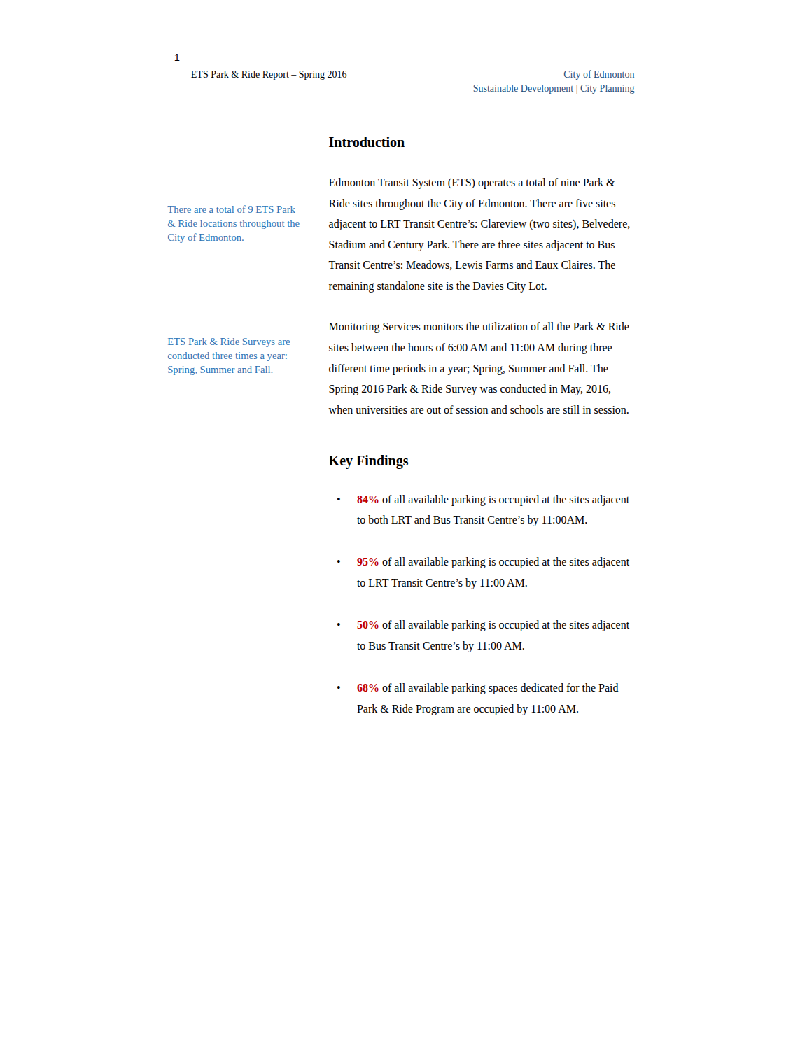1
ETS Park & Ride Report – Spring 2016
City of Edmonton
Sustainable Development | City Planning
There are a total of 9 ETS Park & Ride locations throughout the City of Edmonton.
ETS Park & Ride Surveys are conducted three times a year: Spring, Summer and Fall.
Introduction
Edmonton Transit System (ETS) operates a total of nine Park & Ride sites throughout the City of Edmonton. There are five sites adjacent to LRT Transit Centre’s: Clareview (two sites), Belvedere, Stadium and Century Park. There are three sites adjacent to Bus Transit Centre’s: Meadows, Lewis Farms and Eaux Claires. The remaining standalone site is the Davies City Lot.
Monitoring Services monitors the utilization of all the Park & Ride sites between the hours of 6:00 AM and 11:00 AM during three different time periods in a year; Spring, Summer and Fall. The Spring 2016 Park & Ride Survey was conducted in May, 2016, when universities are out of session and schools are still in session.
Key Findings
84% of all available parking is occupied at the sites adjacent to both LRT and Bus Transit Centre’s by 11:00AM.
95% of all available parking is occupied at the sites adjacent to LRT Transit Centre’s by 11:00 AM.
50% of all available parking is occupied at the sites adjacent to Bus Transit Centre’s by 11:00 AM.
68% of all available parking spaces dedicated for the Paid Park & Ride Program are occupied by 11:00 AM.